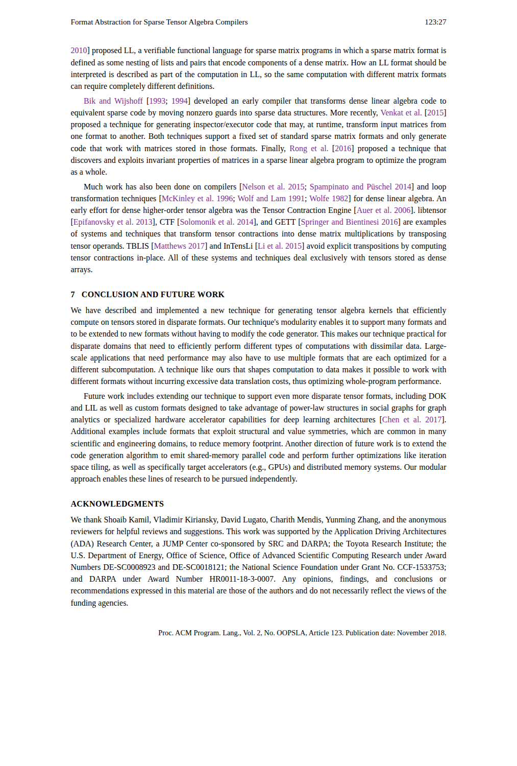Format Abstraction for Sparse Tensor Algebra Compilers 123:27
2010] proposed LL, a verifiable functional language for sparse matrix programs in which a sparse matrix format is defined as some nesting of lists and pairs that encode components of a dense matrix. How an LL format should be interpreted is described as part of the computation in LL, so the same computation with different matrix formats can require completely different definitions.
Bik and Wijshoff [1993; 1994] developed an early compiler that transforms dense linear algebra code to equivalent sparse code by moving nonzero guards into sparse data structures. More recently, Venkat et al. [2015] proposed a technique for generating inspector/executor code that may, at runtime, transform input matrices from one format to another. Both techniques support a fixed set of standard sparse matrix formats and only generate code that work with matrices stored in those formats. Finally, Rong et al. [2016] proposed a technique that discovers and exploits invariant properties of matrices in a sparse linear algebra program to optimize the program as a whole.
Much work has also been done on compilers [Nelson et al. 2015; Spampinato and Püschel 2014] and loop transformation techniques [McKinley et al. 1996; Wolf and Lam 1991; Wolfe 1982] for dense linear algebra. An early effort for dense higher-order tensor algebra was the Tensor Contraction Engine [Auer et al. 2006]. libtensor [Epifanovsky et al. 2013], CTF [Solomonik et al. 2014], and GETT [Springer and Bientinesi 2016] are examples of systems and techniques that transform tensor contractions into dense matrix multiplications by transposing tensor operands. TBLIS [Matthews 2017] and InTensLi [Li et al. 2015] avoid explicit transpositions by computing tensor contractions in-place. All of these systems and techniques deal exclusively with tensors stored as dense arrays.
7 Conclusion and Future Work
We have described and implemented a new technique for generating tensor algebra kernels that efficiently compute on tensors stored in disparate formats. Our technique's modularity enables it to support many formats and to be extended to new formats without having to modify the code generator. This makes our technique practical for disparate domains that need to efficiently perform different types of computations with dissimilar data. Large-scale applications that need performance may also have to use multiple formats that are each optimized for a different subcomputation. A technique like ours that shapes computation to data makes it possible to work with different formats without incurring excessive data translation costs, thus optimizing whole-program performance.
Future work includes extending our technique to support even more disparate tensor formats, including DOK and LIL as well as custom formats designed to take advantage of power-law structures in social graphs for graph analytics or specialized hardware accelerator capabilities for deep learning architectures [Chen et al. 2017]. Additional examples include formats that exploit structural and value symmetries, which are common in many scientific and engineering domains, to reduce memory footprint. Another direction of future work is to extend the code generation algorithm to emit shared-memory parallel code and perform further optimizations like iteration space tiling, as well as specifically target accelerators (e.g., GPUs) and distributed memory systems. Our modular approach enables these lines of research to be pursued independently.
Acknowledgments
We thank Shoaib Kamil, Vladimir Kiriansky, David Lugato, Charith Mendis, Yunming Zhang, and the anonymous reviewers for helpful reviews and suggestions. This work was supported by the Application Driving Architectures (ADA) Research Center, a JUMP Center co-sponsored by SRC and DARPA; the Toyota Research Institute; the U.S. Department of Energy, Office of Science, Office of Advanced Scientific Computing Research under Award Numbers DE-SC0008923 and DE-SC0018121; the National Science Foundation under Grant No. CCF-1533753; and DARPA under Award Number HR0011-18-3-0007. Any opinions, findings, and conclusions or recommendations expressed in this material are those of the authors and do not necessarily reflect the views of the funding agencies.
Proc. ACM Program. Lang., Vol. 2, No. OOPSLA, Article 123. Publication date: November 2018.